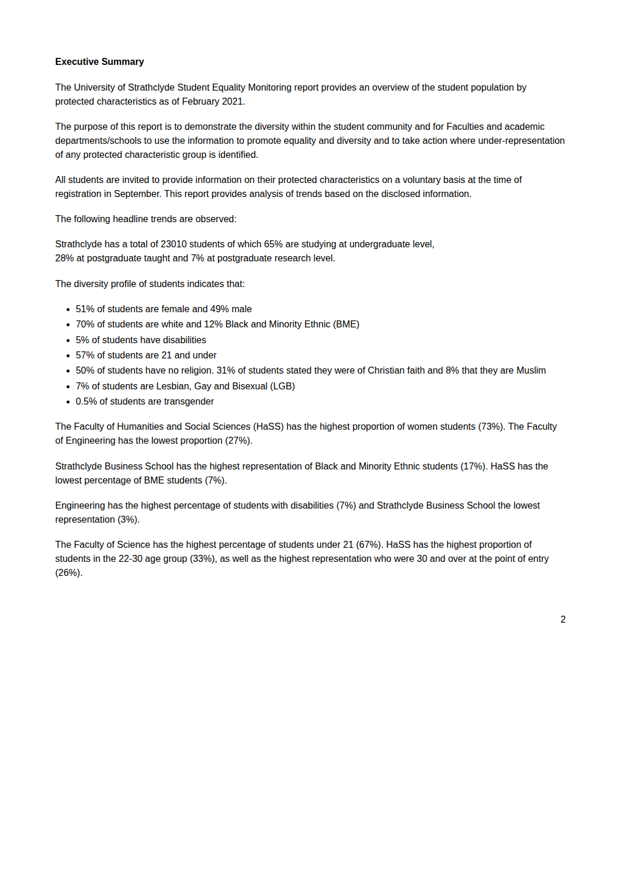Executive Summary
The University of Strathclyde Student Equality Monitoring report provides an overview of the student population by protected characteristics as of February 2021.
The purpose of this report is to demonstrate the diversity within the student community and for Faculties and academic departments/schools to use the information to promote equality and diversity and to take action where under-representation of any protected characteristic group is identified.
All students are invited to provide information on their protected characteristics on a voluntary basis at the time of registration in September. This report provides analysis of trends based on the disclosed information.
The following headline trends are observed:
Strathclyde has a total of 23010 students of which 65% are studying at undergraduate level,
28% at postgraduate taught and 7% at postgraduate research level.
The diversity profile of students indicates that:
51% of students are female and 49% male
70% of students are white and 12% Black and Minority Ethnic (BME)
5% of students have disabilities
57% of students are 21 and under
50% of students have no religion. 31% of students stated they were of Christian faith and 8% that they are Muslim
7% of students are Lesbian, Gay and Bisexual (LGB)
0.5% of students are transgender
The Faculty of Humanities and Social Sciences (HaSS) has the highest proportion of women students (73%). The Faculty of Engineering has the lowest proportion (27%).
Strathclyde Business School has the highest representation of Black and Minority Ethnic students (17%). HaSS has the lowest percentage of BME students (7%).
Engineering has the highest percentage of students with disabilities (7%) and Strathclyde Business School the lowest representation (3%).
The Faculty of Science has the highest percentage of students under 21 (67%). HaSS has the highest proportion of students in the 22-30 age group (33%), as well as the highest representation who were 30 and over at the point of entry (26%).
2